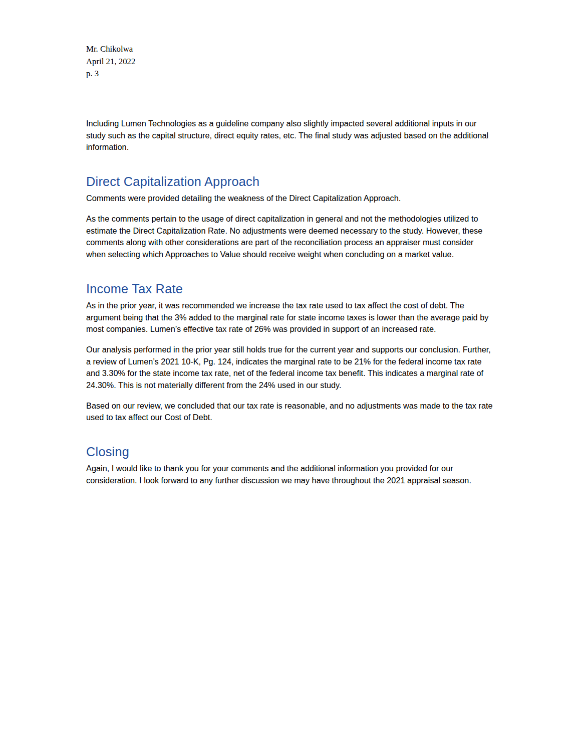Mr. Chikolwa
April 21, 2022
p. 3
Including Lumen Technologies as a guideline company also slightly impacted several additional inputs in our study such as the capital structure, direct equity rates, etc. The final study was adjusted based on the additional information.
Direct Capitalization Approach
Comments were provided detailing the weakness of the Direct Capitalization Approach.
As the comments pertain to the usage of direct capitalization in general and not the methodologies utilized to estimate the Direct Capitalization Rate. No adjustments were deemed necessary to the study. However, these comments along with other considerations are part of the reconciliation process an appraiser must consider when selecting which Approaches to Value should receive weight when concluding on a market value.
Income Tax Rate
As in the prior year, it was recommended we increase the tax rate used to tax affect the cost of debt. The argument being that the 3% added to the marginal rate for state income taxes is lower than the average paid by most companies. Lumen’s effective tax rate of 26% was provided in support of an increased rate.
Our analysis performed in the prior year still holds true for the current year and supports our conclusion. Further, a review of Lumen’s 2021 10-K, Pg. 124, indicates the marginal rate to be 21% for the federal income tax rate and 3.30% for the state income tax rate, net of the federal income tax benefit. This indicates a marginal rate of 24.30%. This is not materially different from the 24% used in our study.
Based on our review, we concluded that our tax rate is reasonable, and no adjustments was made to the tax rate used to tax affect our Cost of Debt.
Closing
Again, I would like to thank you for your comments and the additional information you provided for our consideration. I look forward to any further discussion we may have throughout the 2021 appraisal season.